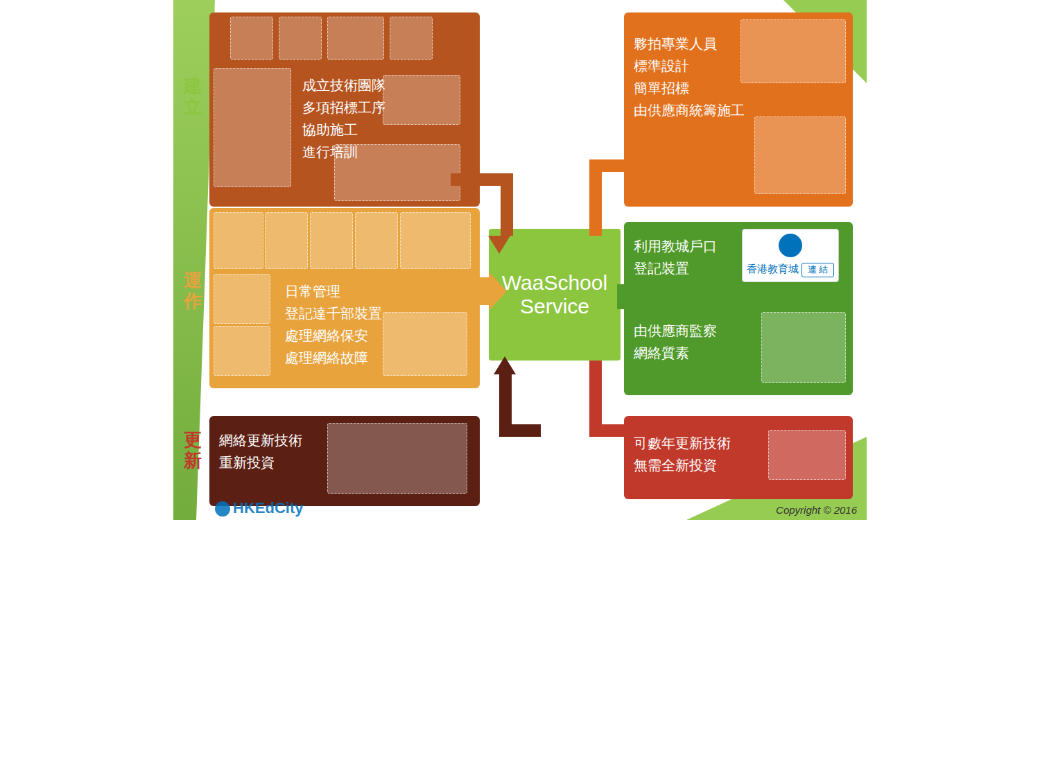建立
運作
更新
成立技術團隊
多項招標工序
協助施工
進行培訓
日常管理
登記達千部裝置
處理網絡保安
處理網絡故障
網絡更新技術
重新投資
夥拍專業人員
標準設計
簡單招標
由供應商統籌施工
利用教城戶口
登記裝置
由供應商監察
網絡質素
可數年更新技術
無需全新投資
WaaSchool
Service
香港教育城
連 結
HKEdCity
Copyright © 2016